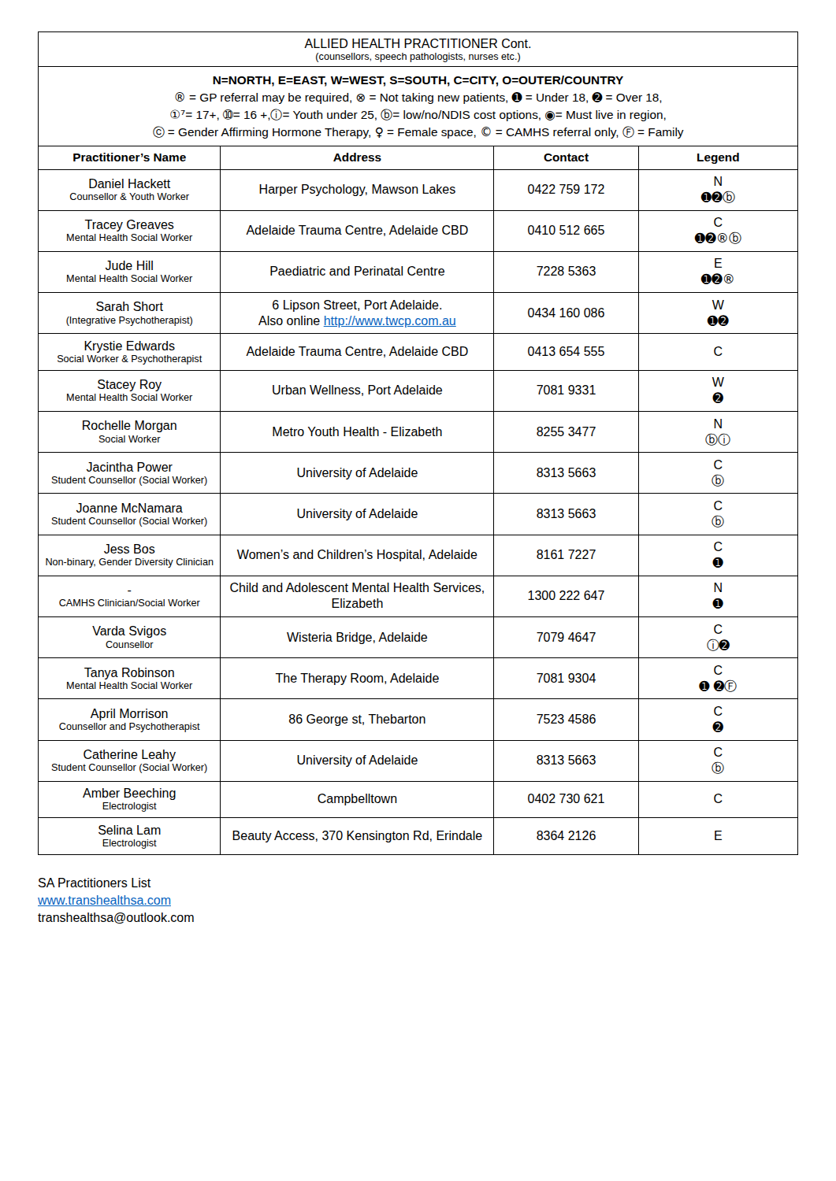| ALLIED HEALTH PRACTITIONER Cont. (counsellors, speech pathologists, nurses etc.) |
| N=NORTH, E=EAST, W=WEST, S=SOUTH, C=CITY, O=OUTER/COUNTRY ® = GP referral may be required, ⊗ = Not taking new patients, ➊ = Under 18, ➋ = Over 18, ①⁷ = 17+, ➉ = 16 +, ⓘ = Youth under 25, ⓑ = low/no/NDIS cost options, ◉ = Must live in region, ⓒ = Gender Affirming Hormone Therapy, ♀ = Female space, © = CAMHS referral only, Ⓕ = Family |
| Practitioner’s Name | Address | Contact | Legend |
| Daniel Hackett Counsellor & Youth Worker | Harper Psychology, Mawson Lakes | 0422 759 172 | N ➊➋ⓑ |
| Tracey Greaves Mental Health Social Worker | Adelaide Trauma Centre, Adelaide CBD | 0410 512 665 | C ➊➋®ⓑ |
| Jude Hill Mental Health Social Worker | Paediatric and Perinatal Centre | 7228 5363 | E ➊➋® |
| Sarah Short (Integrative Psychotherapist) | 6 Lipson Street, Port Adelaide. Also online http://www.twcp.com.au | 0434 160 086 | W ➊➋ |
| Krystie Edwards Social Worker & Psychotherapist | Adelaide Trauma Centre, Adelaide CBD | 0413 654 555 | C |
| Stacey Roy Mental Health Social Worker | Urban Wellness, Port Adelaide | 7081 9331 | W ➋ |
| Rochelle Morgan Social Worker | Metro Youth Health - Elizabeth | 8255 3477 | N ⓑⓘ |
| Jacintha Power Student Counsellor (Social Worker) | University of Adelaide | 8313 5663 | C ⓑ |
| Joanne McNamara Student Counsellor (Social Worker) | University of Adelaide | 8313 5663 | C ⓑ |
| Jess Bos Non-binary, Gender Diversity Clinician | Women’s and Children’s Hospital, Adelaide | 8161 7227 | C ➊ |
| - CAMHS Clinician/Social Worker | Child and Adolescent Mental Health Services, Elizabeth | 1300 222 647 | N ➊ |
| Varda Svigos Counsellor | Wisteria Bridge, Adelaide | 7079 4647 | C ⓘ➋ |
| Tanya Robinson Mental Health Social Worker | The Therapy Room, Adelaide | 7081 9304 | C ➊ ➋Ⓕ |
| April Morrison Counsellor and Psychotherapist | 86 George st, Thebarton | 7523 4586 | C ➋ |
| Catherine Leahy Student Counsellor (Social Worker) | University of Adelaide | 8313 5663 | C ⓑ |
| Amber Beeching Electrologist | Campbelltown | 0402 730 621 | C |
| Selina Lam Electrologist | Beauty Access, 370 Kensington Rd, Erindale | 8364 2126 | E |
SA Practitioners List
www.transhealthsa.com
transhealthsa@outlook.com